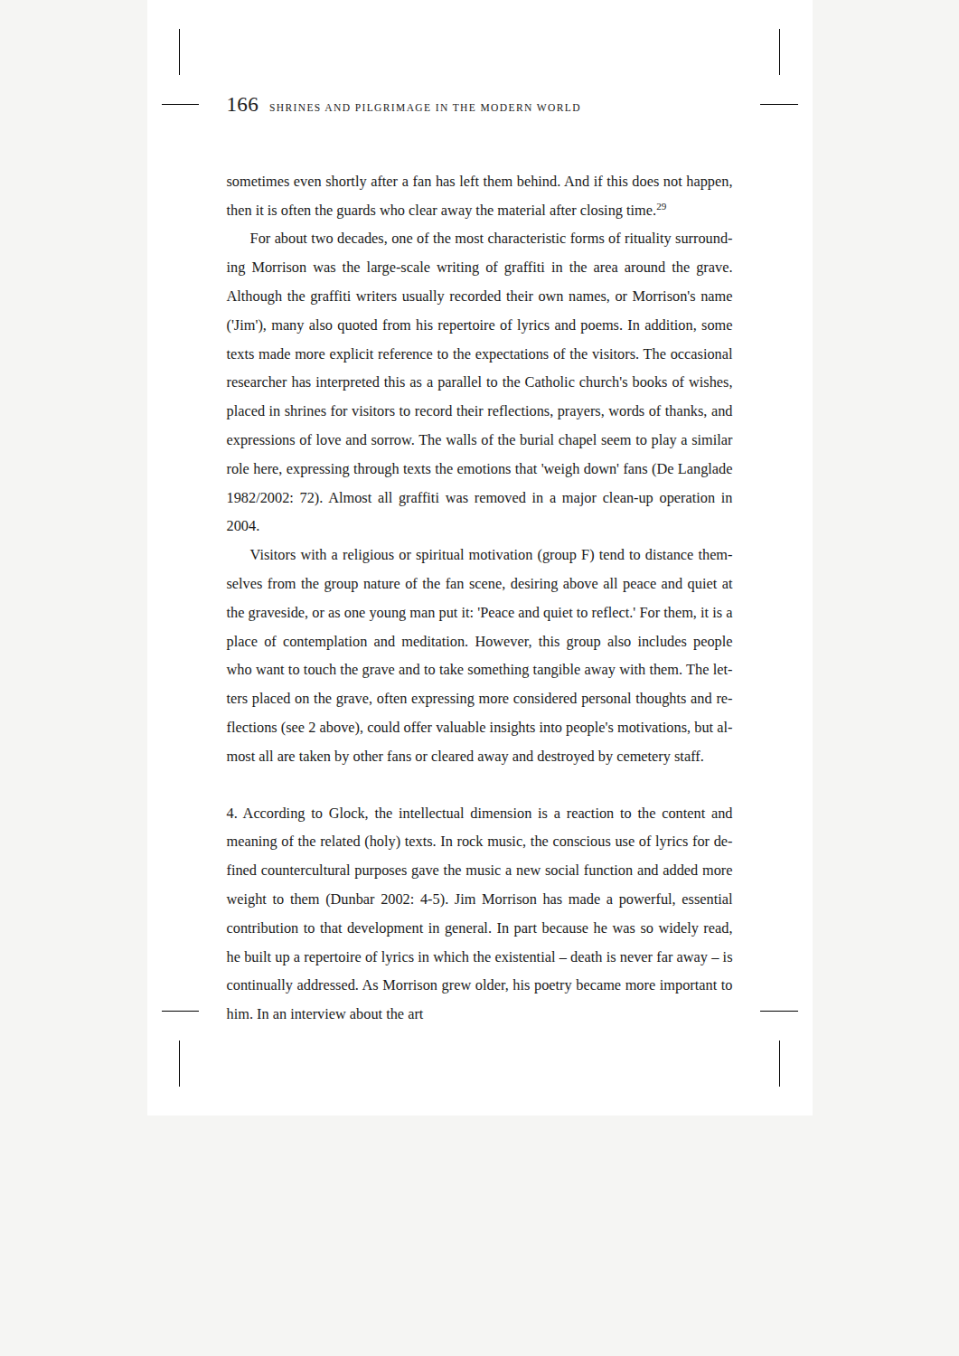166 shrines and pilgrimage in the modern world
sometimes even shortly after a fan has left them behind. And if this does not happen, then it is often the guards who clear away the material after closing time.29
For about two decades, one of the most characteristic forms of rituality surrounding Morrison was the large-scale writing of graffiti in the area around the grave. Although the graffiti writers usually recorded their own names, or Morrison's name ('Jim'), many also quoted from his repertoire of lyrics and poems. In addition, some texts made more explicit reference to the expectations of the visitors. The occasional researcher has interpreted this as a parallel to the Catholic church's books of wishes, placed in shrines for visitors to record their reflections, prayers, words of thanks, and expressions of love and sorrow. The walls of the burial chapel seem to play a similar role here, expressing through texts the emotions that 'weigh down' fans (De Langlade 1982/2002: 72). Almost all graffiti was removed in a major clean-up operation in 2004.
Visitors with a religious or spiritual motivation (group F) tend to distance themselves from the group nature of the fan scene, desiring above all peace and quiet at the graveside, or as one young man put it: 'Peace and quiet to reflect.' For them, it is a place of contemplation and meditation. However, this group also includes people who want to touch the grave and to take something tangible away with them. The letters placed on the grave, often expressing more considered personal thoughts and reflections (see 2 above), could offer valuable insights into people's motivations, but almost all are taken by other fans or cleared away and destroyed by cemetery staff.
4. According to Glock, the intellectual dimension is a reaction to the content and meaning of the related (holy) texts. In rock music, the conscious use of lyrics for defined countercultural purposes gave the music a new social function and added more weight to them (Dunbar 2002: 4-5). Jim Morrison has made a powerful, essential contribution to that development in general. In part because he was so widely read, he built up a repertoire of lyrics in which the existential – death is never far away – is continually addressed. As Morrison grew older, his poetry became more important to him. In an interview about the art